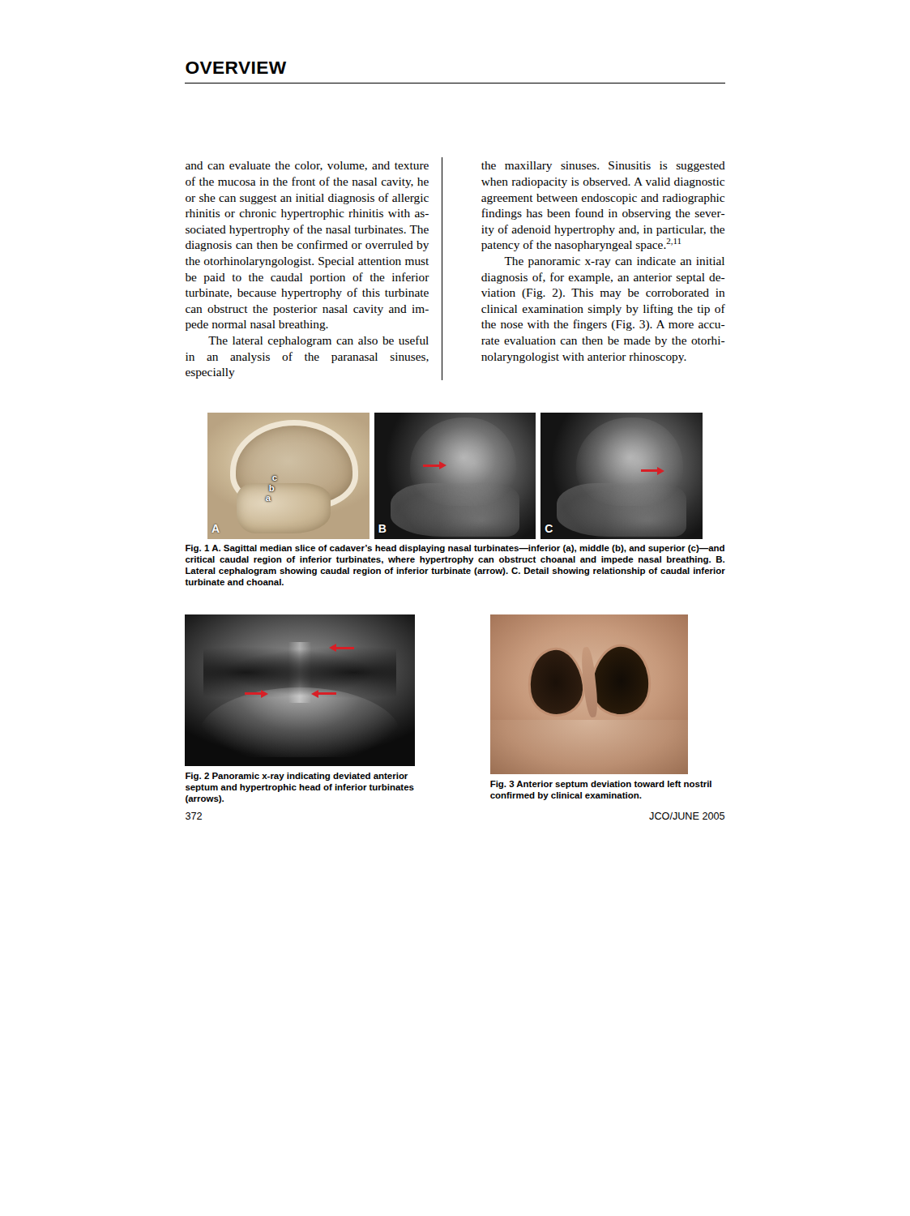OVERVIEW
and can evaluate the color, volume, and texture of the mucosa in the front of the nasal cavity, he or she can suggest an initial diagnosis of allergic rhinitis or chronic hypertrophic rhinitis with associated hypertrophy of the nasal turbinates. The diagnosis can then be confirmed or overruled by the otorhinolaryngologist. Special attention must be paid to the caudal portion of the inferior turbinate, because hypertrophy of this turbinate can obstruct the posterior nasal cavity and impede normal nasal breathing.
The lateral cephalogram can also be useful in an analysis of the paranasal sinuses, especially
the maxillary sinuses. Sinusitis is suggested when radiopacity is observed. A valid diagnostic agreement between endoscopic and radiographic findings has been found in observing the severity of adenoid hypertrophy and, in particular, the patency of the nasopharyngeal space.2,11
The panoramic x-ray can indicate an initial diagnosis of, for example, an anterior septal deviation (Fig. 2). This may be corroborated in clinical examination simply by lifting the tip of the nose with the fingers (Fig. 3). A more accurate evaluation can then be made by the otorhinolaryngologist with anterior rhinoscopy.
c b a A
B
C
Fig. 1 A. Sagittal median slice of cadaver’s head displaying nasal turbinates—inferior (a), middle (b), and superior (c)—and critical caudal region of inferior turbinates, where hypertrophy can obstruct choanal and impede nasal breathing. B. Lateral cephalogram showing caudal region of inferior turbinate (arrow). C. Detail showing relationship of caudal inferior turbinate and choanal.
Fig. 2 Panoramic x-ray indicating deviated anterior septum and hypertrophic head of inferior turbinates (arrows).
Fig. 3 Anterior septum deviation toward left nostril confirmed by clinical examination.
372
JCO/JUNE 2005